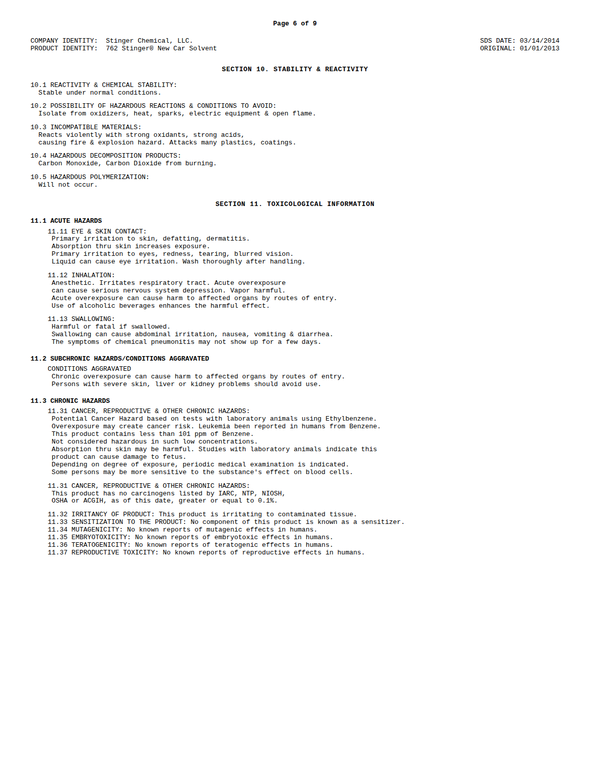Page 6 of 9
COMPANY IDENTITY: Stinger Chemical, LLC. PRODUCT IDENTITY: 762 Stinger® New Car Solvent
SDS DATE: 03/14/2014 ORIGINAL: 01/01/2013
SECTION 10. STABILITY & REACTIVITY
10.1 REACTIVITY & CHEMICAL STABILITY: Stable under normal conditions.
10.2 POSSIBILITY OF HAZARDOUS REACTIONS & CONDITIONS TO AVOID: Isolate from oxidizers, heat, sparks, electric equipment & open flame.
10.3 INCOMPATIBLE MATERIALS: Reacts violently with strong oxidants, strong acids, causing fire & explosion hazard. Attacks many plastics, coatings.
10.4 HAZARDOUS DECOMPOSITION PRODUCTS: Carbon Monoxide, Carbon Dioxide from burning.
10.5 HAZARDOUS POLYMERIZATION: Will not occur.
SECTION 11. TOXICOLOGICAL INFORMATION
11.1 ACUTE HAZARDS
11.11 EYE & SKIN CONTACT: Primary irritation to skin, defatting, dermatitis. Absorption thru skin increases exposure. Primary irritation to eyes, redness, tearing, blurred vision. Liquid can cause eye irritation. Wash thoroughly after handling.
11.12 INHALATION: Anesthetic. Irritates respiratory tract. Acute overexposure can cause serious nervous system depression. Vapor harmful. Acute overexposure can cause harm to affected organs by routes of entry. Use of alcoholic beverages enhances the harmful effect.
11.13 SWALLOWING: Harmful or fatal if swallowed. Swallowing can cause abdominal irritation, nausea, vomiting & diarrhea. The symptoms of chemical pneumonitis may not show up for a few days.
11.2 SUBCHRONIC HAZARDS/CONDITIONS AGGRAVATED
CONDITIONS AGGRAVATED Chronic overexposure can cause harm to affected organs by routes of entry. Persons with severe skin, liver or kidney problems should avoid use.
11.3 CHRONIC HAZARDS
11.31 CANCER, REPRODUCTIVE & OTHER CHRONIC HAZARDS: Potential Cancer Hazard based on tests with laboratory animals using Ethylbenzene. Overexposure may create cancer risk. Leukemia been reported in humans from Benzene. This product contains less than 101 ppm of Benzene. Not considered hazardous in such low concentrations. Absorption thru skin may be harmful. Studies with laboratory animals indicate this product can cause damage to fetus. Depending on degree of exposure, periodic medical examination is indicated. Some persons may be more sensitive to the substance's effect on blood cells.
11.31 CANCER, REPRODUCTIVE & OTHER CHRONIC HAZARDS: This product has no carcinogens listed by IARC, NTP, NIOSH, OSHA or ACGIH, as of this date, greater or equal to 0.1%.
11.32 IRRITANCY OF PRODUCT: This product is irritating to contaminated tissue. 11.33 SENSITIZATION TO THE PRODUCT: No component of this product is known as a sensitizer. 11.34 MUTAGENICITY: No known reports of mutagenic effects in humans. 11.35 EMBRYOTOXICITY: No known reports of embryotoxic effects in humans. 11.36 TERATOGENICITY: No known reports of teratogenic effects in humans. 11.37 REPRODUCTIVE TOXICITY: No known reports of reproductive effects in humans.